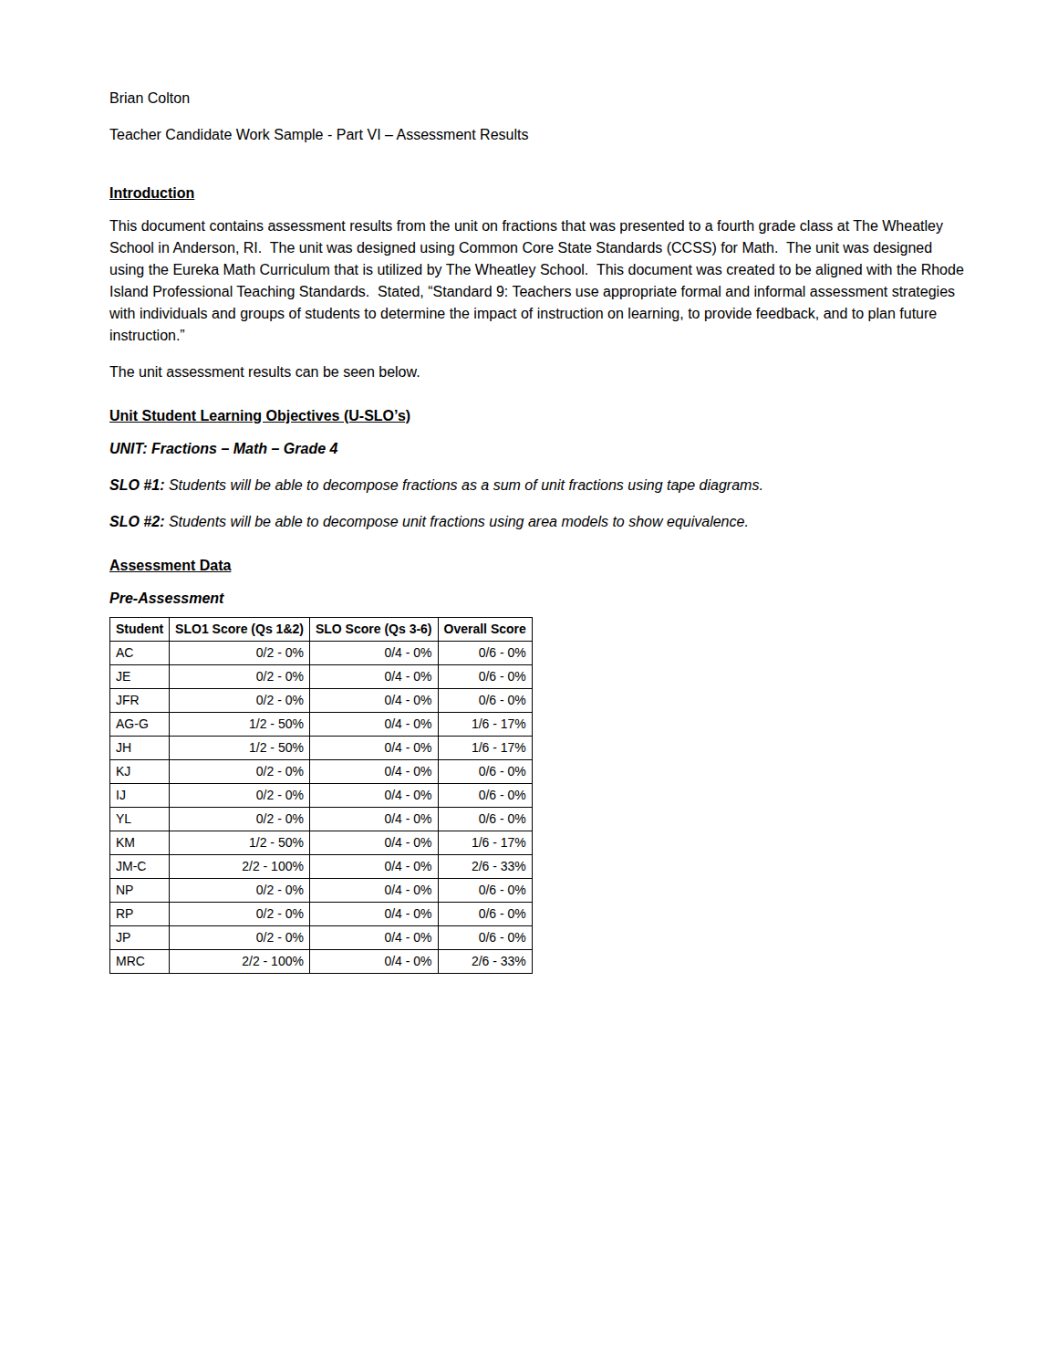Brian Colton
Teacher Candidate Work Sample - Part VI – Assessment Results
Introduction
This document contains assessment results from the unit on fractions that was presented to a fourth grade class at The Wheatley School in Anderson, RI. The unit was designed using Common Core State Standards (CCSS) for Math. The unit was designed using the Eureka Math Curriculum that is utilized by The Wheatley School. This document was created to be aligned with the Rhode Island Professional Teaching Standards. Stated, “Standard 9: Teachers use appropriate formal and informal assessment strategies with individuals and groups of students to determine the impact of instruction on learning, to provide feedback, and to plan future instruction.”
The unit assessment results can be seen below.
Unit Student Learning Objectives (U-SLO’s)
UNIT: Fractions – Math – Grade 4
SLO #1: Students will be able to decompose fractions as a sum of unit fractions using tape diagrams.
SLO #2: Students will be able to decompose unit fractions using area models to show equivalence.
Assessment Data
Pre-Assessment
| Student | SLO1 Score (Qs 1&2) | SLO Score (Qs 3-6) | Overall Score |
| --- | --- | --- | --- |
| AC | 0/2 - 0% | 0/4 - 0% | 0/6 - 0% |
| JE | 0/2 - 0% | 0/4 - 0% | 0/6 - 0% |
| JFR | 0/2 - 0% | 0/4 - 0% | 0/6 - 0% |
| AG-G | 1/2 - 50% | 0/4 - 0% | 1/6 - 17% |
| JH | 1/2 - 50% | 0/4 - 0% | 1/6 - 17% |
| KJ | 0/2 - 0% | 0/4 - 0% | 0/6 - 0% |
| IJ | 0/2 - 0% | 0/4 - 0% | 0/6 - 0% |
| YL | 0/2 - 0% | 0/4 - 0% | 0/6 - 0% |
| KM | 1/2 - 50% | 0/4 - 0% | 1/6 - 17% |
| JM-C | 2/2 - 100% | 0/4 - 0% | 2/6 - 33% |
| NP | 0/2 - 0% | 0/4 - 0% | 0/6 - 0% |
| RP | 0/2 - 0% | 0/4 - 0% | 0/6 - 0% |
| JP | 0/2 - 0% | 0/4 - 0% | 0/6 - 0% |
| MRC | 2/2 - 100% | 0/4 - 0% | 2/6 - 33% |